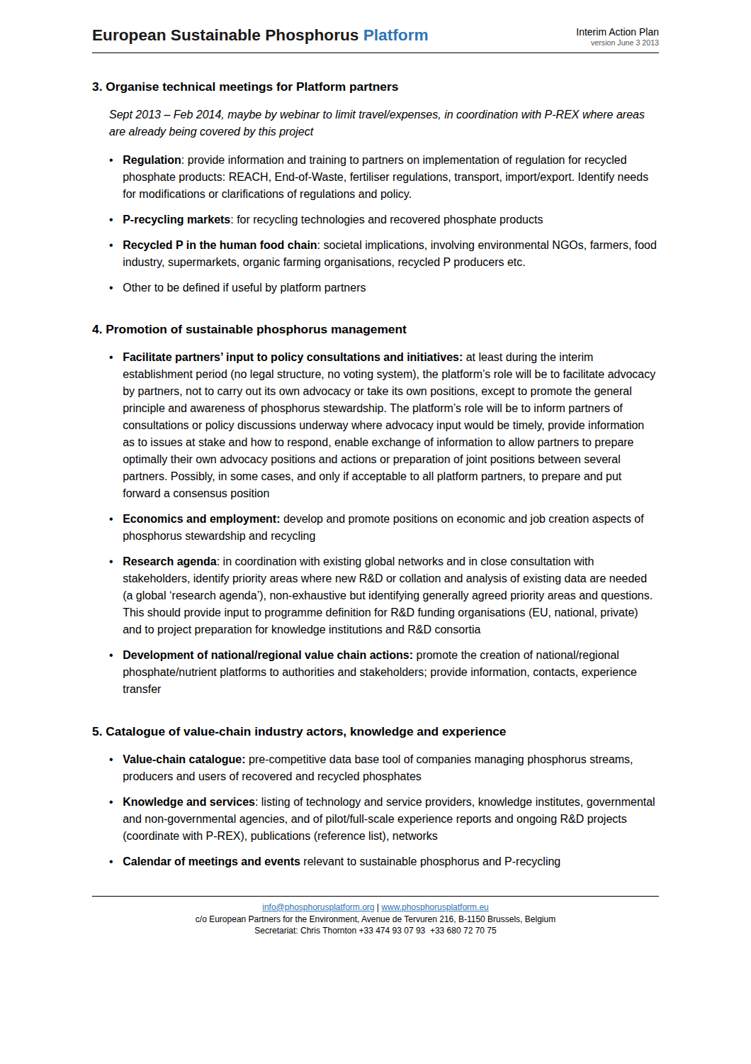European Sustainable Phosphorus Platform
Interim Action Plan
version June 3 2013
3. Organise technical meetings for Platform partners
Sept 2013 – Feb 2014, maybe by webinar to limit travel/expenses, in coordination with P-REX where areas are already being covered by this project
Regulation: provide information and training to partners on implementation of regulation for recycled phosphate products: REACH, End-of-Waste, fertiliser regulations, transport, import/export. Identify needs for modifications or clarifications of regulations and policy.
P-recycling markets: for recycling technologies and recovered phosphate products
Recycled P in the human food chain: societal implications, involving environmental NGOs, farmers, food industry, supermarkets, organic farming organisations, recycled P producers etc.
Other to be defined if useful by platform partners
4. Promotion of sustainable phosphorus management
Facilitate partners’ input to policy consultations and initiatives: at least during the interim establishment period (no legal structure, no voting system), the platform’s role will be to facilitate advocacy by partners, not to carry out its own advocacy or take its own positions, except to promote the general principle and awareness of phosphorus stewardship. The platform’s role will be to inform partners of consultations or policy discussions underway where advocacy input would be timely, provide information as to issues at stake and how to respond, enable exchange of information to allow partners to prepare optimally their own advocacy positions and actions or preparation of joint positions between several partners. Possibly, in some cases, and only if acceptable to all platform partners, to prepare and put forward a consensus position
Economics and employment: develop and promote positions on economic and job creation aspects of phosphorus stewardship and recycling
Research agenda: in coordination with existing global networks and in close consultation with stakeholders, identify priority areas where new R&D or collation and analysis of existing data are needed (a global ‘research agenda’), non-exhaustive but identifying generally agreed priority areas and questions. This should provide input to programme definition for R&D funding organisations (EU, national, private) and to project preparation for knowledge institutions and R&D consortia
Development of national/regional value chain actions: promote the creation of national/regional phosphate/nutrient platforms to authorities and stakeholders; provide information, contacts, experience transfer
5. Catalogue of value-chain industry actors, knowledge and experience
Value-chain catalogue: pre-competitive data base tool of companies managing phosphorus streams, producers and users of recovered and recycled phosphates
Knowledge and services: listing of technology and service providers, knowledge institutes, governmental and non-governmental agencies, and of pilot/full-scale experience reports and ongoing R&D projects (coordinate with P-REX), publications (reference list), networks
Calendar of meetings and events relevant to sustainable phosphorus and P-recycling
info@phosphorusplatform.org | www.phosphorusplatform.eu
c/o European Partners for the Environment, Avenue de Tervuren 216, B-1150 Brussels, Belgium
Secretariat: Chris Thornton +33 474 93 07 93 +33 680 72 70 75